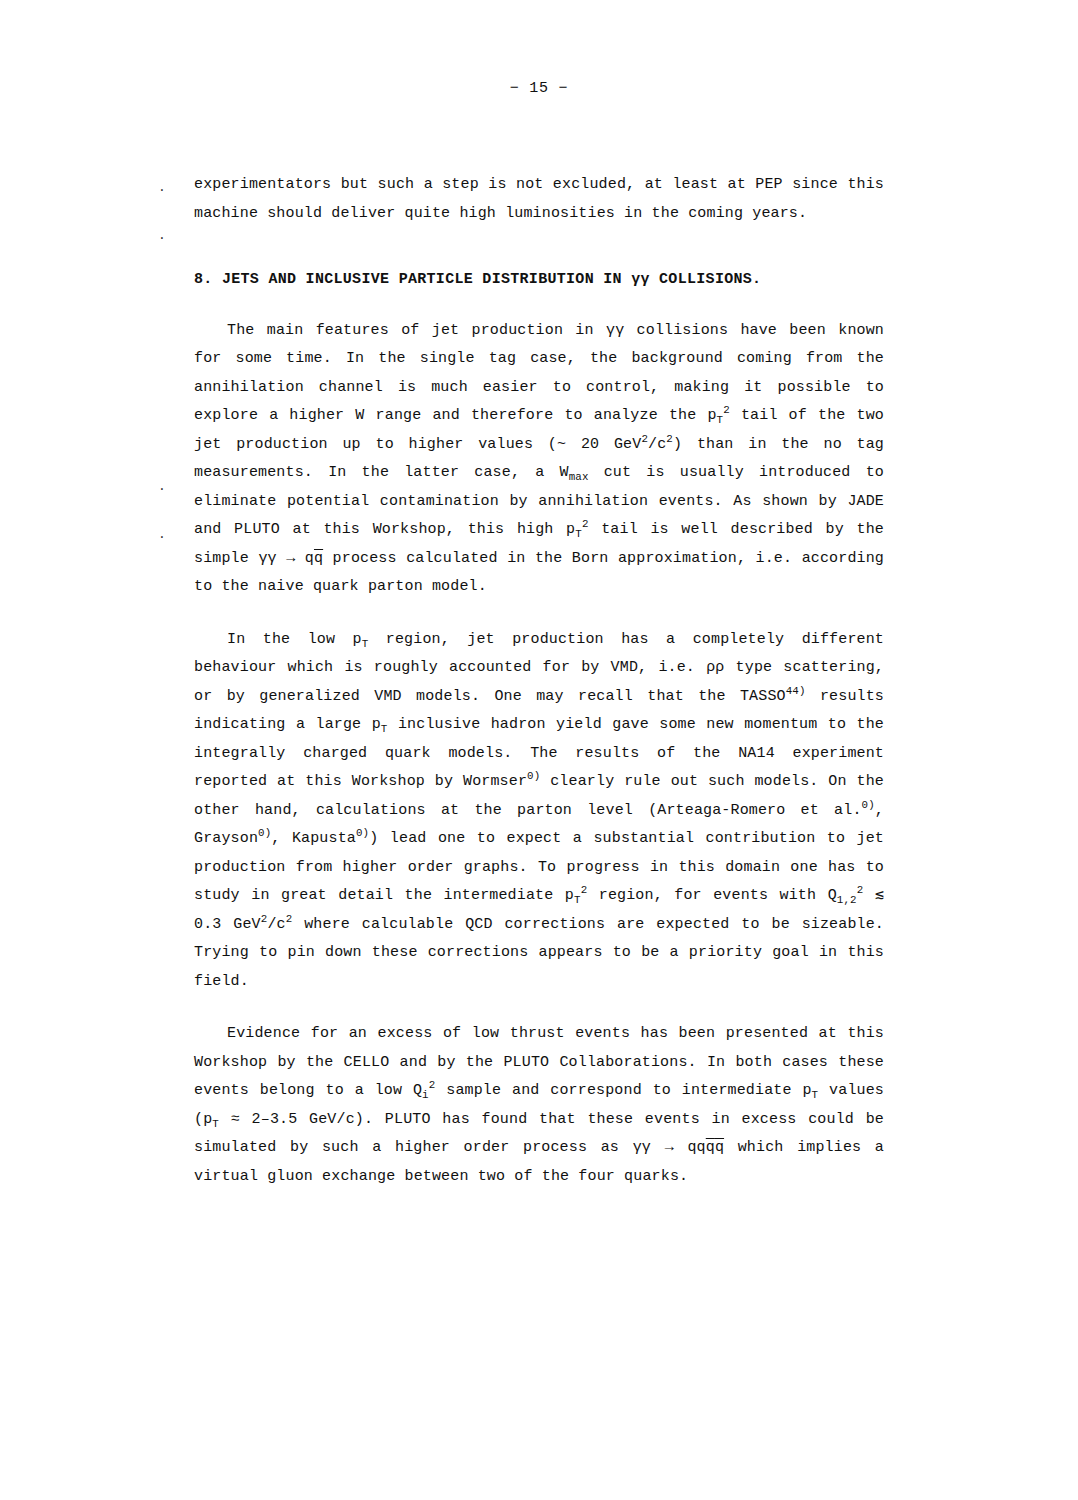. . . .
− 15 −
experimentators but such a step is not excluded, at least at PEP since this machine should deliver quite high luminosities in the coming years.
8. JETS AND INCLUSIVE PARTICLE DISTRIBUTION IN γγ COLLISIONS.
The main features of jet production in γγ collisions have been known for some time. In the single tag case, the background coming from the annihilation channel is much easier to control, making it possible to explore a higher W range and therefore to analyze the pT2 tail of the two jet production up to higher values (~ 20 GeV2/c2) than in the no tag measurements. In the latter case, a Wmax cut is usually introduced to eliminate potential contamination by annihilation events. As shown by JADE and PLUTO at this Workshop, this high pT2 tail is well described by the simple γγ → qq process calculated in the Born approximation, i.e. according to the naive quark parton model.
In the low pT region, jet production has a completely different behaviour which is roughly accounted for by VMD, i.e. ρρ type scattering, or by generalized VMD models. One may recall that the TASSO44) results indicating a large pT inclusive hadron yield gave some new momentum to the integrally charged quark models. The results of the NA14 experiment reported at this Workshop by Wormser0) clearly rule out such models. On the other hand, calculations at the parton level (Arteaga-Romero et al.0), Grayson0), Kapusta0)) lead one to expect a substantial contribution to jet production from higher order graphs. To progress in this domain one has to study in great detail the intermediate pT2 region, for events with Q1,22 ≲ 0.3 GeV2/c2 where calculable QCD corrections are expected to be sizeable. Trying to pin down these corrections appears to be a priority goal in this field.
Evidence for an excess of low thrust events has been presented at this Workshop by the CELLO and by the PLUTO Collaborations. In both cases these events belong to a low Qi2 sample and correspond to intermediate pT values (pT ≈ 2–3.5 GeV/c). PLUTO has found that these events in excess could be simulated by such a higher order process as γγ → qqqq which implies a virtual gluon exchange between two of the four quarks.